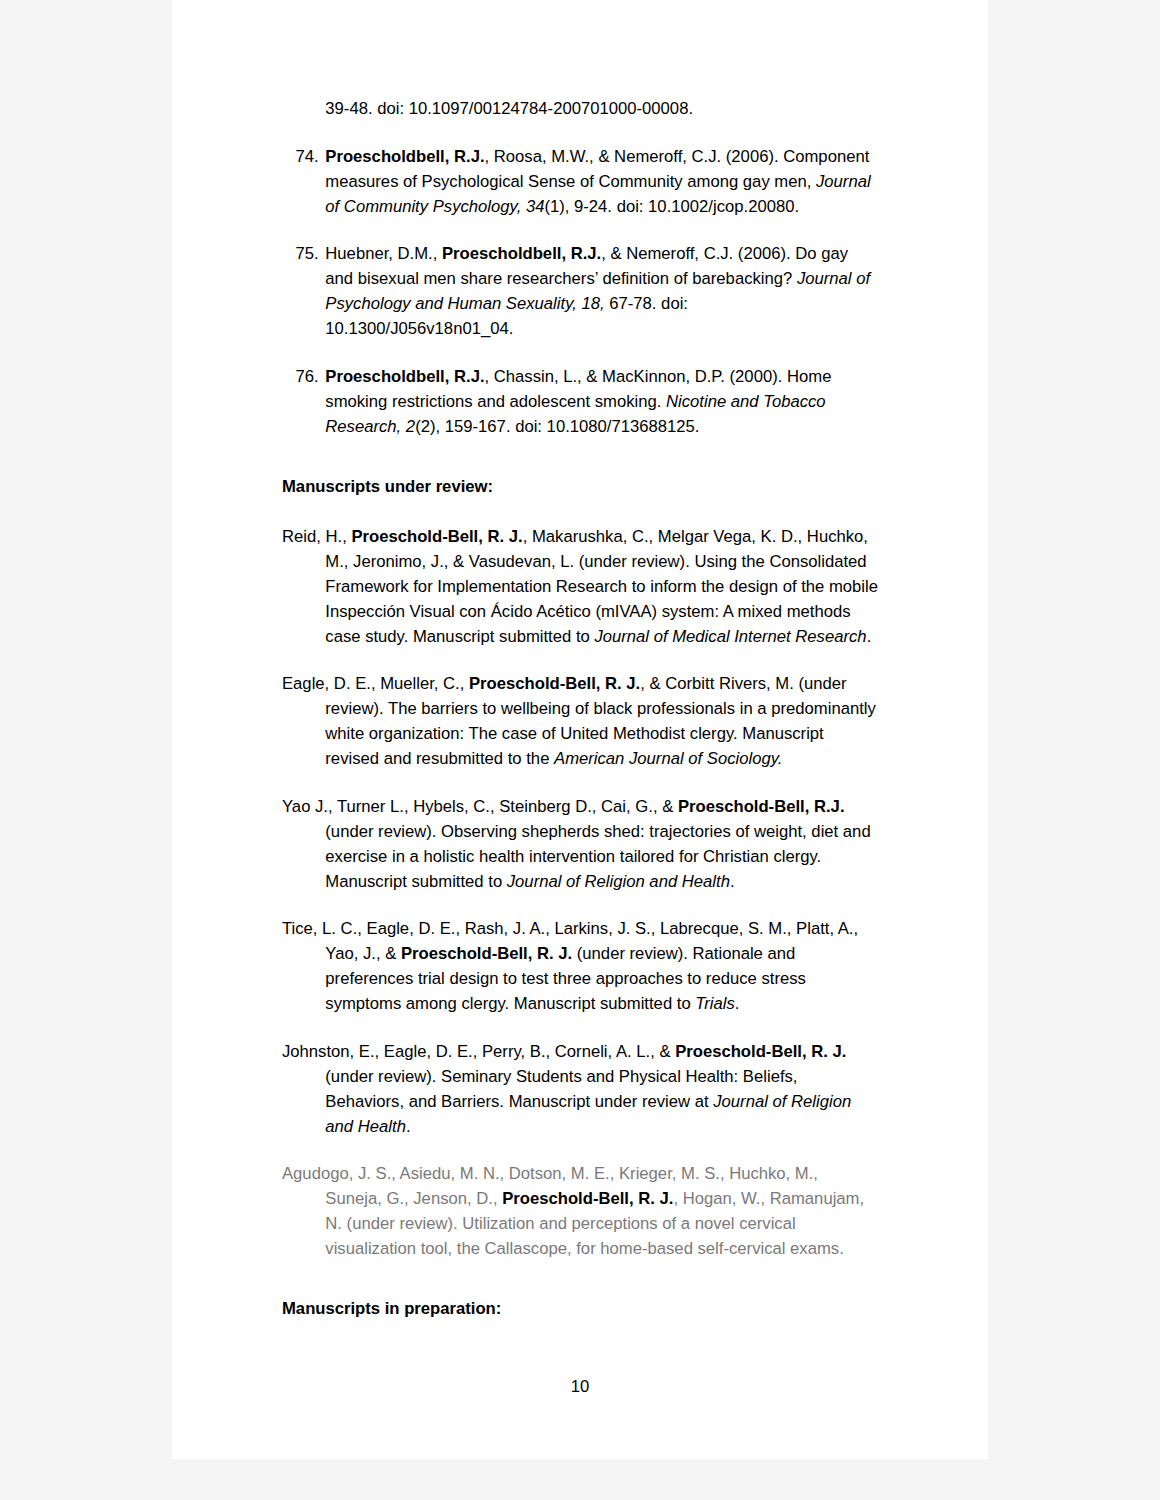39-48. doi: 10.1097/00124784-200701000-00008.
74. Proescholdbell, R.J., Roosa, M.W., & Nemeroff, C.J. (2006). Component measures of Psychological Sense of Community among gay men, Journal of Community Psychology, 34(1), 9-24. doi: 10.1002/jcop.20080.
75. Huebner, D.M., Proescholdbell, R.J., & Nemeroff, C.J. (2006). Do gay and bisexual men share researchers’ definition of barebacking? Journal of Psychology and Human Sexuality, 18, 67-78. doi: 10.1300/J056v18n01_04.
76. Proescholdbell, R.J., Chassin, L., & MacKinnon, D.P. (2000). Home smoking restrictions and adolescent smoking. Nicotine and Tobacco Research, 2(2), 159-167. doi: 10.1080/713688125.
Manuscripts under review:
Reid, H., Proeschold-Bell, R. J., Makarushka, C., Melgar Vega, K. D., Huchko, M., Jeronimo, J., & Vasudevan, L. (under review). Using the Consolidated Framework for Implementation Research to inform the design of the mobile Inspección Visual con Ácido Acético (mIVAA) system: A mixed methods case study. Manuscript submitted to Journal of Medical Internet Research.
Eagle, D. E., Mueller, C., Proeschold-Bell, R. J., & Corbitt Rivers, M. (under review). The barriers to wellbeing of black professionals in a predominantly white organization: The case of United Methodist clergy. Manuscript revised and resubmitted to the American Journal of Sociology.
Yao J., Turner L., Hybels, C., Steinberg D., Cai, G., & Proeschold-Bell, R.J. (under review). Observing shepherds shed: trajectories of weight, diet and exercise in a holistic health intervention tailored for Christian clergy. Manuscript submitted to Journal of Religion and Health.
Tice, L. C., Eagle, D. E., Rash, J. A., Larkins, J. S., Labrecque, S. M., Platt, A., Yao, J., & Proeschold-Bell, R. J. (under review). Rationale and preferences trial design to test three approaches to reduce stress symptoms among clergy. Manuscript submitted to Trials.
Johnston, E., Eagle, D. E., Perry, B., Corneli, A. L., & Proeschold-Bell, R. J. (under review). Seminary Students and Physical Health: Beliefs, Behaviors, and Barriers. Manuscript under review at Journal of Religion and Health.
Agudogo, J. S., Asiedu, M. N., Dotson, M. E., Krieger, M. S., Huchko, M., Suneja, G., Jenson, D., Proeschold-Bell, R. J., Hogan, W., Ramanujam, N. (under review). Utilization and perceptions of a novel cervical visualization tool, the Callascope, for home-based self-cervical exams.
Manuscripts in preparation:
10